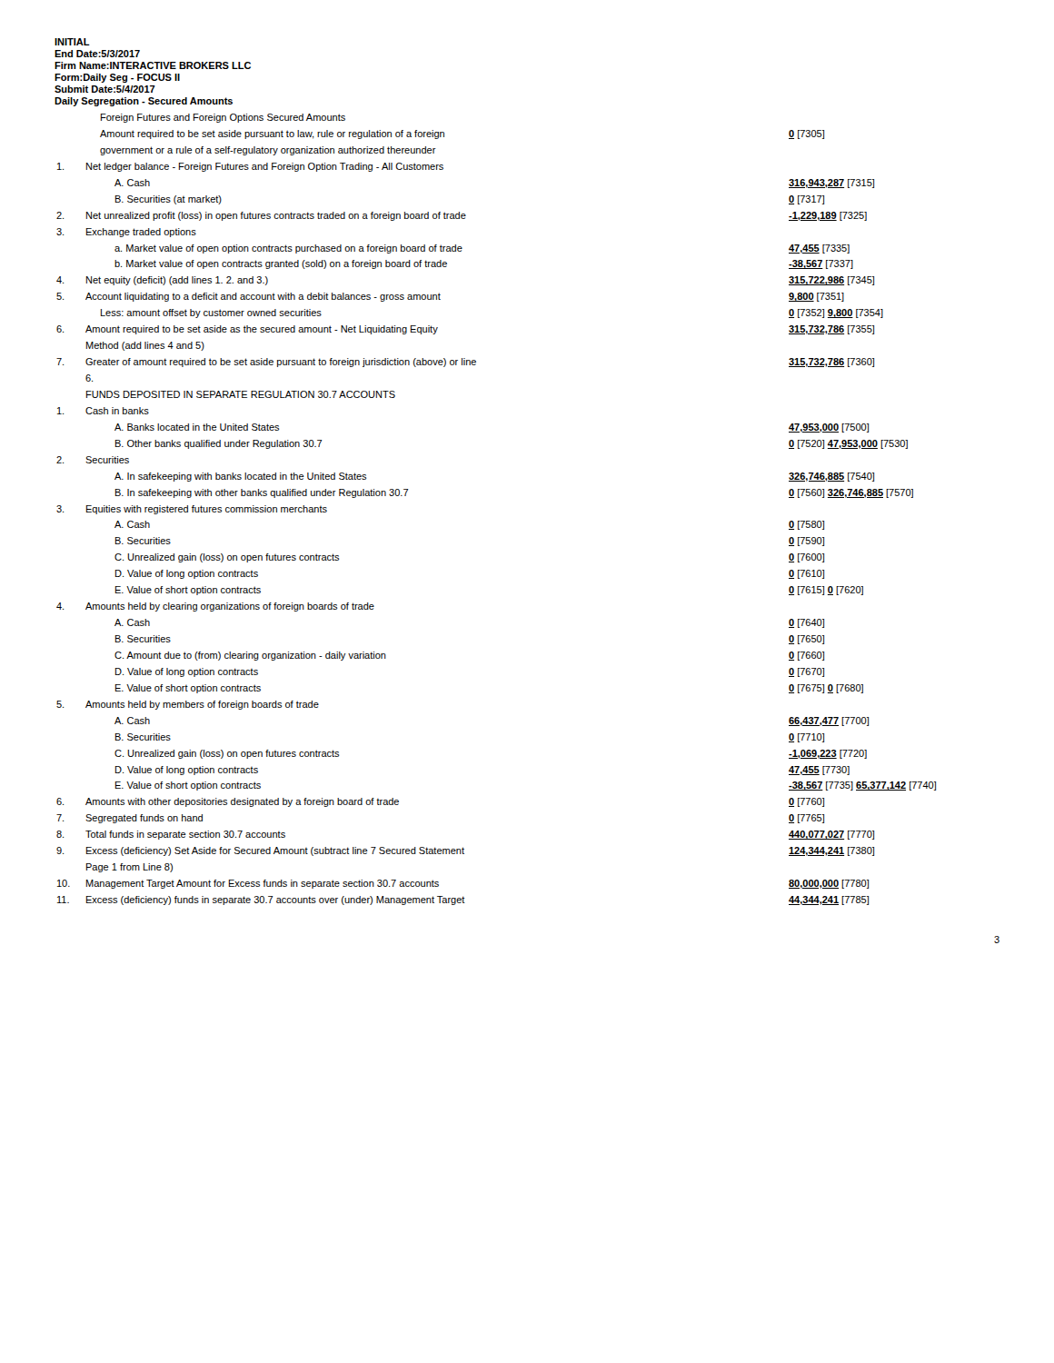INITIAL
End Date:5/3/2017
Firm Name:INTERACTIVE BROKERS LLC
Form:Daily Seg - FOCUS II
Submit Date:5/4/2017
Daily Segregation - Secured Amounts
| | Foreign Futures and Foreign Options Secured Amounts | |
| | Amount required to be set aside pursuant to law, rule or regulation of a foreign | 0 [7305] |
| | government or a rule of a self-regulatory organization authorized thereunder | |
| 1. | Net ledger balance - Foreign Futures and Foreign Option Trading - All Customers | |
| | A. Cash | 316,943,287 [7315] |
| | B. Securities (at market) | 0 [7317] |
| 2. | Net unrealized profit (loss) in open futures contracts traded on a foreign board of trade | -1,229,189 [7325] |
| 3. | Exchange traded options | |
| | a. Market value of open option contracts purchased on a foreign board of trade | 47,455 [7335] |
| | b. Market value of open contracts granted (sold) on a foreign board of trade | -38,567 [7337] |
| 4. | Net equity (deficit) (add lines 1. 2. and 3.) | 315,722,986 [7345] |
| 5. | Account liquidating to a deficit and account with a debit balances - gross amount | 9,800 [7351] |
| | Less: amount offset by customer owned securities | 0 [7352] 9,800 [7354] |
| 6. | Amount required to be set aside as the secured amount - Net Liquidating Equity | 315,732,786 [7355] |
| | Method (add lines 4 and 5) | |
| 7. | Greater of amount required to be set aside pursuant to foreign jurisdiction (above) or line | 315,732,786 [7360] |
| | 6. | |
| | FUNDS DEPOSITED IN SEPARATE REGULATION 30.7 ACCOUNTS | |
| 1. | Cash in banks | |
| | A. Banks located in the United States | 47,953,000 [7500] |
| | B. Other banks qualified under Regulation 30.7 | 0 [7520] 47,953,000 [7530] |
| 2. | Securities | |
| | A. In safekeeping with banks located in the United States | 326,746,885 [7540] |
| | B. In safekeeping with other banks qualified under Regulation 30.7 | 0 [7560] 326,746,885 [7570] |
| 3. | Equities with registered futures commission merchants | |
| | A. Cash | 0 [7580] |
| | B. Securities | 0 [7590] |
| | C. Unrealized gain (loss) on open futures contracts | 0 [7600] |
| | D. Value of long option contracts | 0 [7610] |
| | E. Value of short option contracts | 0 [7615] 0 [7620] |
| 4. | Amounts held by clearing organizations of foreign boards of trade | |
| | A. Cash | 0 [7640] |
| | B. Securities | 0 [7650] |
| | C. Amount due to (from) clearing organization - daily variation | 0 [7660] |
| | D. Value of long option contracts | 0 [7670] |
| | E. Value of short option contracts | 0 [7675] 0 [7680] |
| 5. | Amounts held by members of foreign boards of trade | |
| | A. Cash | 66,437,477 [7700] |
| | B. Securities | 0 [7710] |
| | C. Unrealized gain (loss) on open futures contracts | -1,069,223 [7720] |
| | D. Value of long option contracts | 47,455 [7730] |
| | E. Value of short option contracts | -38,567 [7735] 65,377,142 [7740] |
| 6. | Amounts with other depositories designated by a foreign board of trade | 0 [7760] |
| 7. | Segregated funds on hand | 0 [7765] |
| 8. | Total funds in separate section 30.7 accounts | 440,077,027 [7770] |
| 9. | Excess (deficiency) Set Aside for Secured Amount (subtract line 7 Secured Statement | 124,344,241 [7380] |
| | Page 1 from Line 8) | |
| 10. | Management Target Amount for Excess funds in separate section 30.7 accounts | 80,000,000 [7780] |
| 11. | Excess (deficiency) funds in separate 30.7 accounts over (under) Management Target | 44,344,241 [7785] |
3